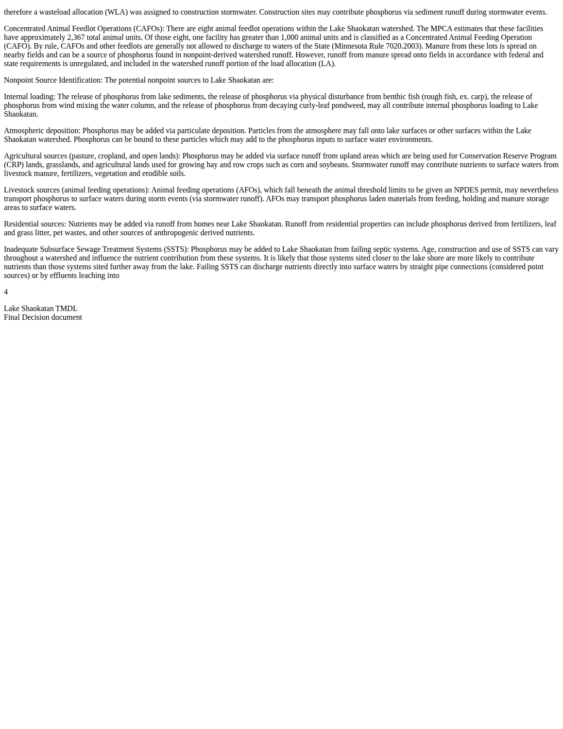therefore a wasteload allocation (WLA) was assigned to construction stormwater. Construction sites may contribute phosphorus via sediment runoff during stormwater events.
Concentrated Animal Feedlot Operations (CAFOs): There are eight animal feedlot operations within the Lake Shaokatan watershed. The MPCA estimates that these facilities have approximately 2,367 total animal units. Of those eight, one facility has greater than 1,000 animal units and is classified as a Concentrated Animal Feeding Operation (CAFO). By rule, CAFOs and other feedlots are generally not allowed to discharge to waters of the State (Minnesota Rule 7020.2003). Manure from these lots is spread on nearby fields and can be a source of phosphorus found in nonpoint-derived watershed runoff. However, runoff from manure spread onto fields in accordance with federal and state requirements is unregulated, and included in the watershed runoff portion of the load allocation (LA).
Nonpoint Source Identification: The potential nonpoint sources to Lake Shaokatan are:
Internal loading: The release of phosphorus from lake sediments, the release of phosphorus via physical disturbance from benthic fish (rough fish, ex. carp), the release of phosphorus from wind mixing the water column, and the release of phosphorus from decaying curly-leaf pondweed, may all contribute internal phosphorus loading to Lake Shaokatan.
Atmospheric deposition: Phosphorus may be added via particulate deposition. Particles from the atmosphere may fall onto lake surfaces or other surfaces within the Lake Shaokatan watershed. Phosphorus can be bound to these particles which may add to the phosphorus inputs to surface water environments.
Agricultural sources (pasture, cropland, and open lands): Phosphorus may be added via surface runoff from upland areas which are being used for Conservation Reserve Program (CRP) lands, grasslands, and agricultural lands used for growing hay and row crops such as corn and soybeans. Stormwater runoff may contribute nutrients to surface waters from livestock manure, fertilizers, vegetation and erodible soils.
Livestock sources (animal feeding operations): Animal feeding operations (AFOs), which fall beneath the animal threshold limits to be given an NPDES permit, may nevertheless transport phosphorus to surface waters during storm events (via stormwater runoff). AFOs may transport phosphorus laden materials from feeding, holding and manure storage areas to surface waters.
Residential sources: Nutrients may be added via runoff from homes near Lake Shaokatan. Runoff from residential properties can include phosphorus derived from fertilizers, leaf and grass litter, pet wastes, and other sources of anthropogenic derived nutrients.
Inadequate Subsurface Sewage Treatment Systems (SSTS): Phosphorus may be added to Lake Shaokatan from failing septic systems. Age, construction and use of SSTS can vary throughout a watershed and influence the nutrient contribution from these systems. It is likely that those systems sited closer to the lake shore are more likely to contribute nutrients than those systems sited further away from the lake. Failing SSTS can discharge nutrients directly into surface waters by straight pipe connections (considered point sources) or by effluents leaching into
4
Lake Shaokatan TMDL
Final Decision document